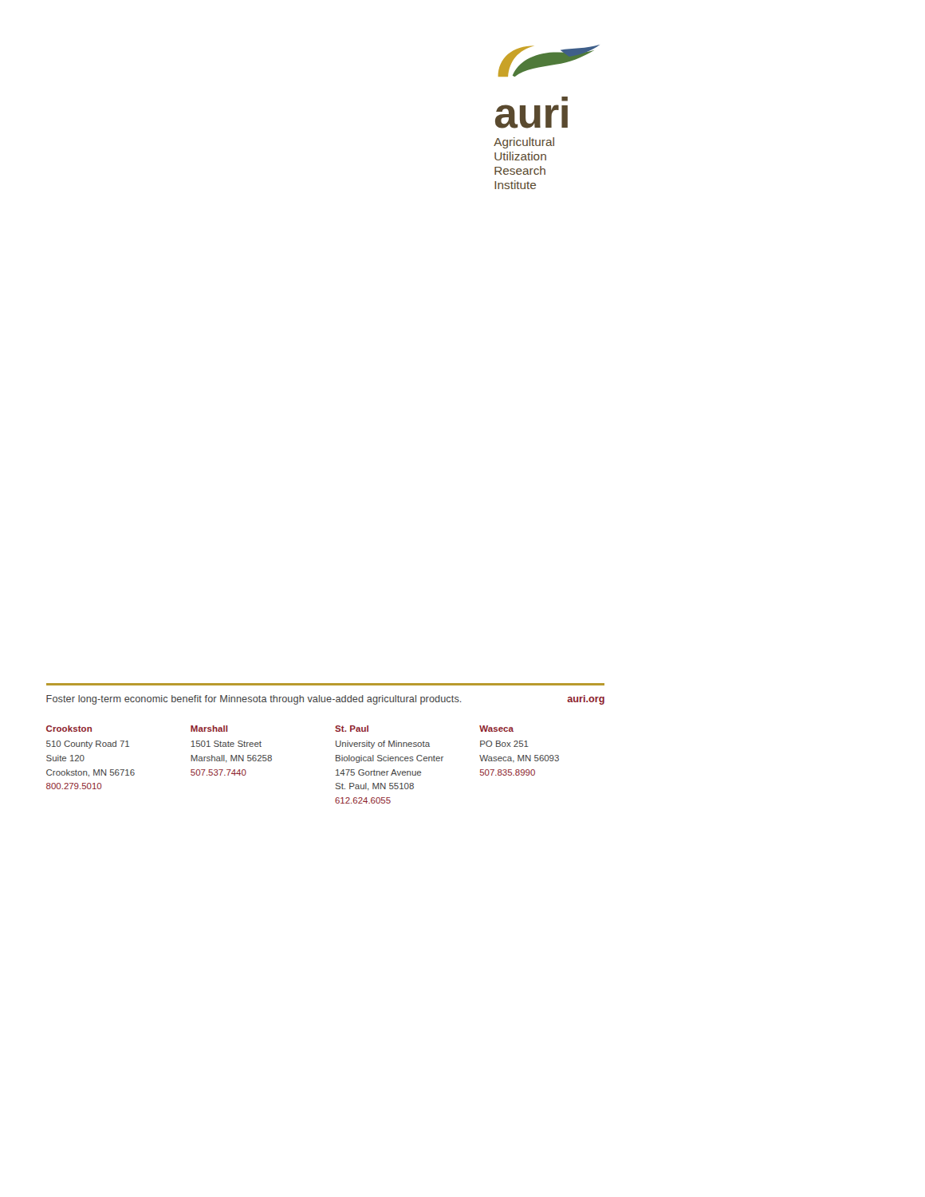auri
Agricultural
Utilization
Research
Institute
Foster long-term economic benefit for Minnesota through value-added agricultural products. auri.org
Crookston
510 County Road 71
Suite 120
Crookston, MN 56716
800.279.5010
Marshall
1501 State Street
Marshall, MN 56258
507.537.7440
St. Paul
University of Minnesota
Biological Sciences Center
1475 Gortner Avenue
St. Paul, MN 55108
612.624.6055
Waseca
PO Box 251
Waseca, MN 56093
507.835.8990